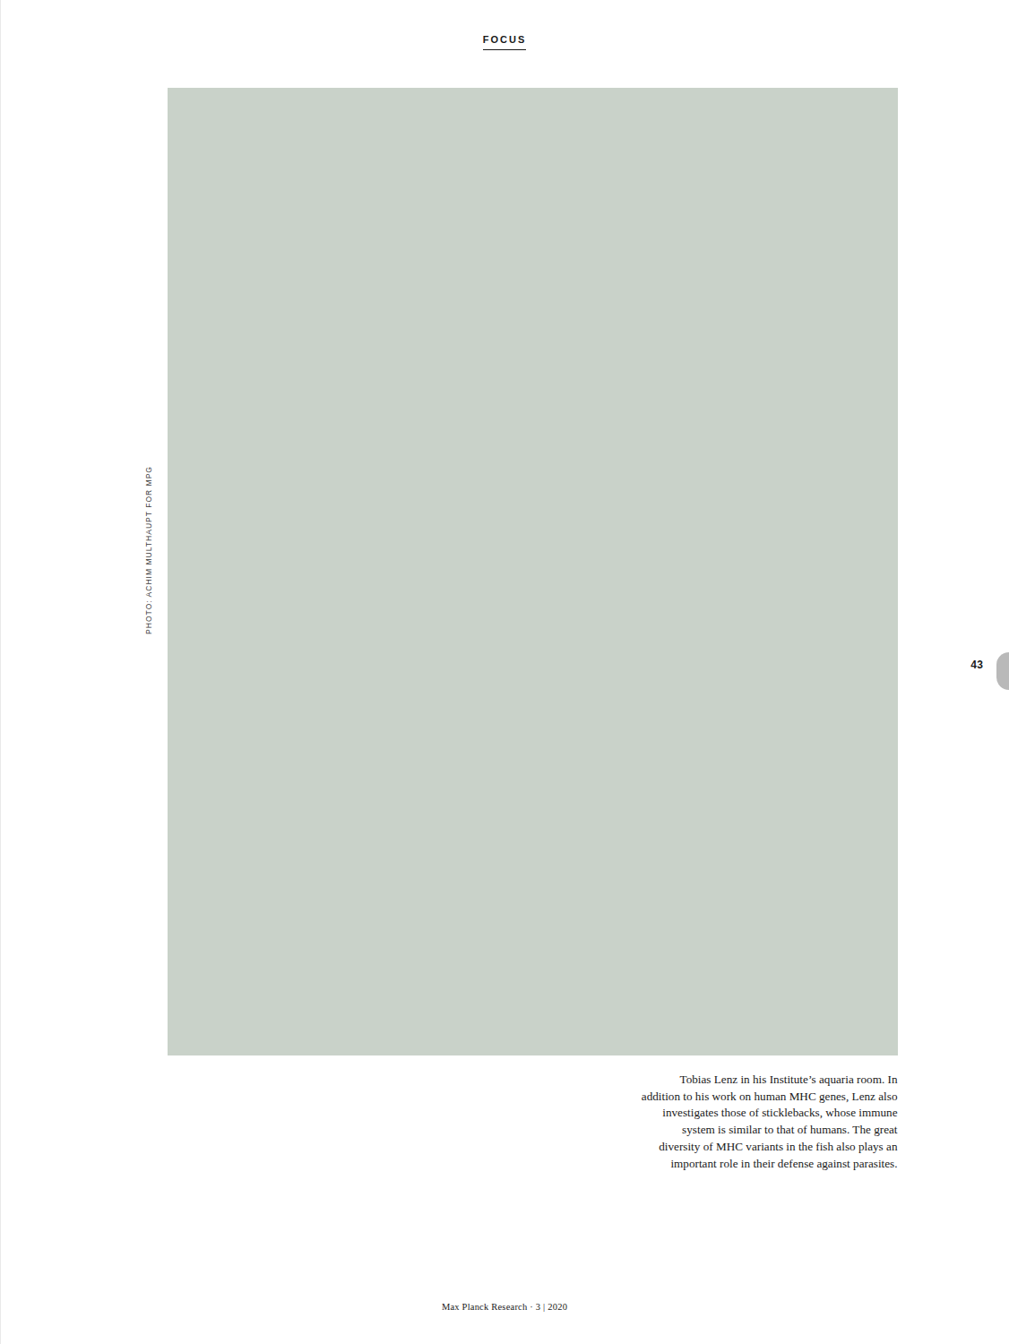FOCUS
PHOTO: ACHIM MULTHAUPT FOR MPG
43
Tobias Lenz in his Institute’s aquaria room. In
addition to his work on human MHC genes, Lenz also
investigates those of sticklebacks, whose immune
system is similar to that of humans. The great
diversity of MHC variants in the fish also plays an
important role in their defense against parasites.
Max Planck Research · 3 | 2020